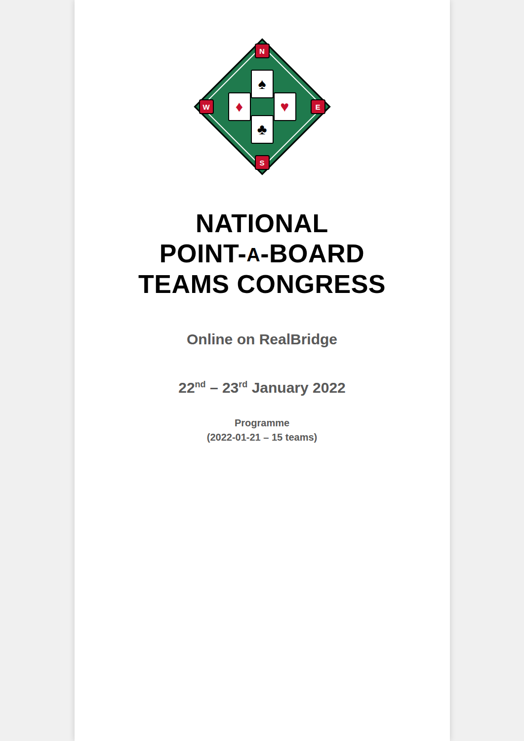THE ENGLISH UNION BRIDGE
♠
♦
♥
♣
N
E
S
W
NATIONAL
POINT-A-BOARD
TEAMS CONGRESS
Online on RealBridge
22nd – 23rd January 2022
Programme
(2022-01-21 – 15 teams)